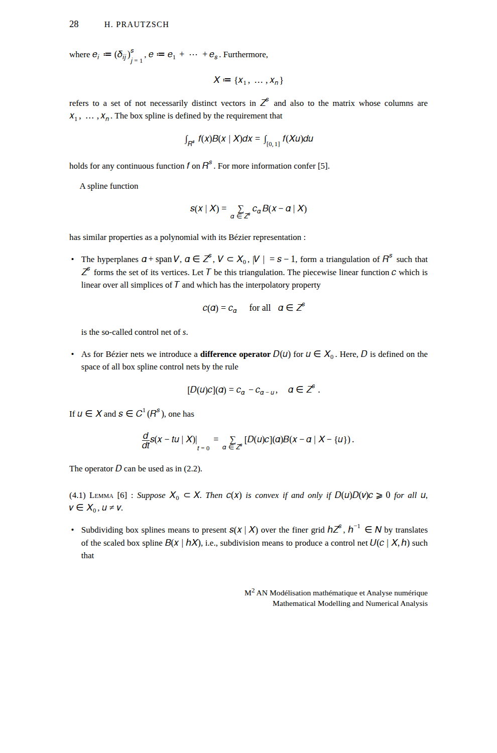28 H. PRAUTZSCH
where ei≔(δij)j=1s, e≔e1+⋯+es. Furthermore,
X≔{x1,…,xn}
refers to a set of not necessarily distinct vectors in Zs and also to the matrix whose columns are x1,…,xn. The box spline is defined by the requirement that
∫Rs f(x) B(x|X) dx = ∫[0,1] f(Xu) du
holds for any continuous function f on Rs. For more information confer [5].
A spline function
s(x|X) = ∑ α∈Zs cα B(x−α|X)
has similar properties as a polynomial with its Bézier representation :
The hyperplanes α+spanV, α∈Zs, V⊂X0, |V|=s−1, form a triangulation of Rs such that Zs forms the set of its vertices. Let T be this triangulation. The piecewise linear function c which is linear over all simplices of T and which has the interpolatory property
c(α)=cα for all α∈Zs
is the so-called control net of s.
As for Bézier nets we introduce a difference operator D(u) for u∈X0. Here, D is defined on the space of all box spline control nets by the rule
[D(u)c] (α) = cα − cα−u , α∈Zs .
If u∈X and s∈C1(Rs), one has
ddt s(x−tu|X) | t=0 = ∑ α∈Zs [D(u)c] (α) B(x−α|X−{u}) .
The operator D can be used as in (2.2).
(4.1) Lemma [6] : Suppose X0⊂X. Then c(x) is convex if and only if D(u)D(v)c⩾0 for all u, v∈X0, u≠v.
Subdividing box splines means to present s(x|X) over the finer grid hZs, h−1∈N by translates of the scaled box spline B(x|hX), i.e., subdivision means to produce a control net U(c|X,h) such that
M2 AN Modélisation mathématique et Analyse numérique
Mathematical Modelling and Numerical Analysis